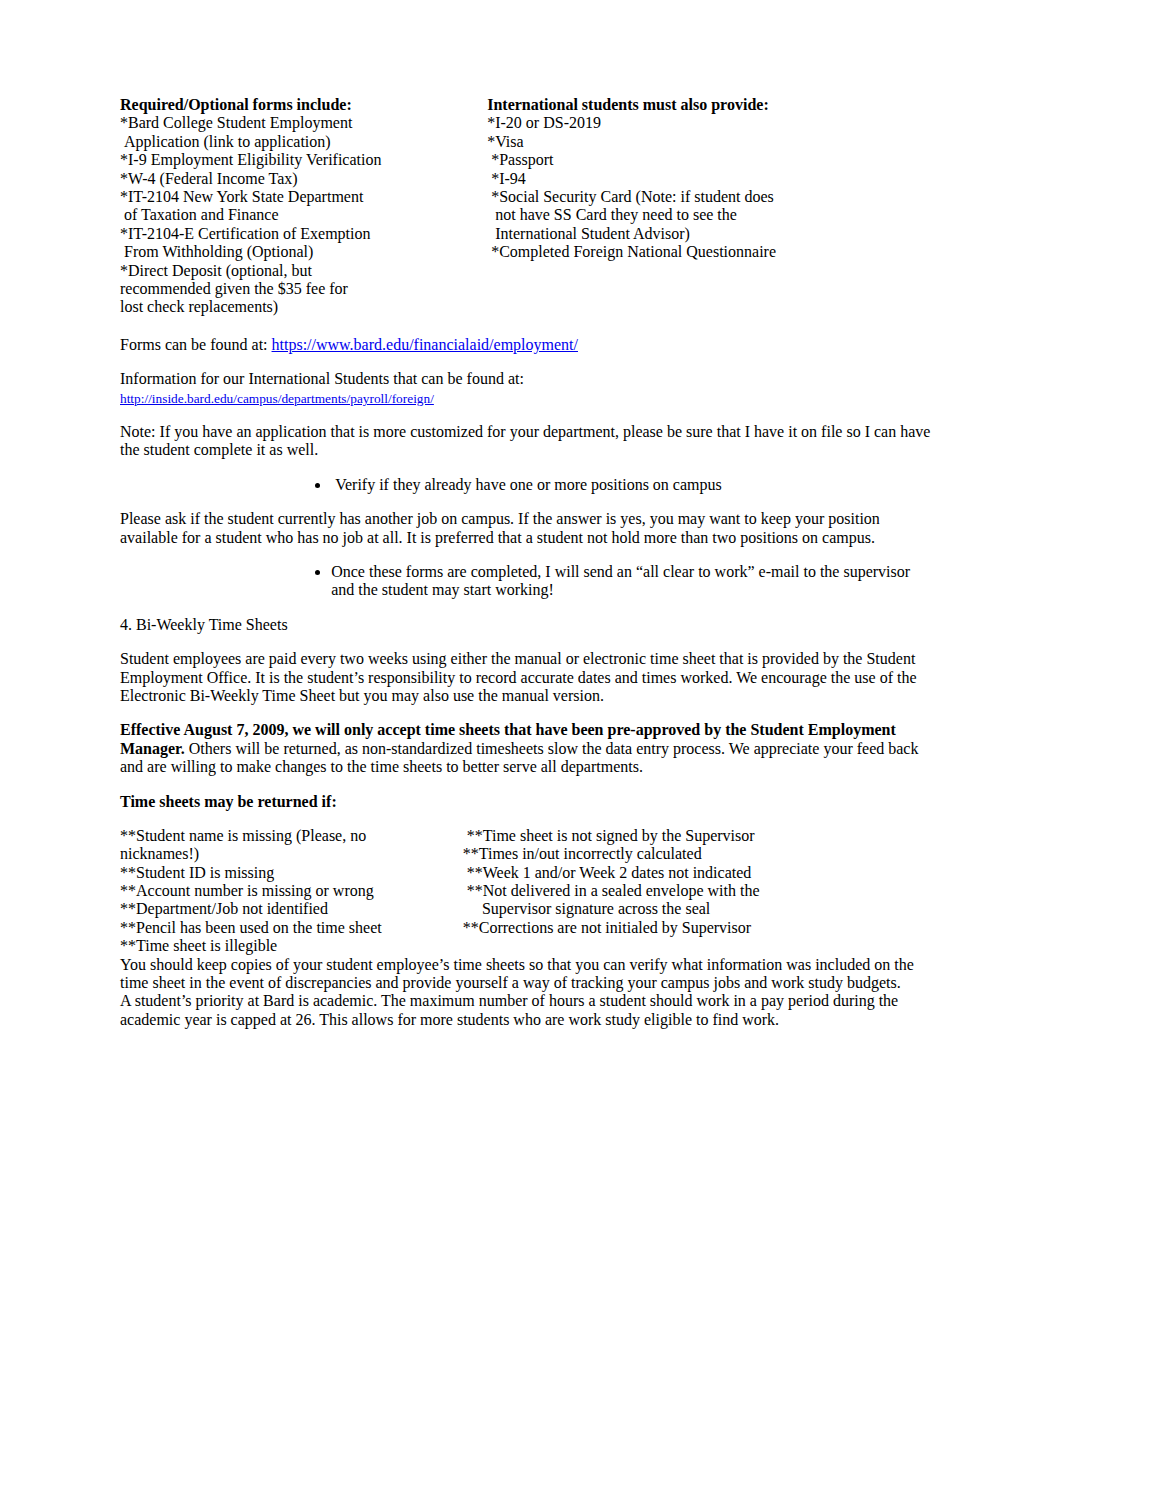| Required/Optional forms include: *Bard College Student Employment Application (link to application) *I-9 Employment Eligibility Verification *W-4 (Federal Income Tax) *IT-2104 New York State Department of Taxation and Finance *IT-2104-E Certification of Exemption From Withholding (Optional) *Direct Deposit (optional, but recommended given the $35 fee for lost check replacements) | International students must also provide: *I-20 or DS-2019 *Visa *Passport *I-94 *Social Security Card (Note: if student does not have SS Card they need to see the International Student Advisor) *Completed Foreign National Questionnaire |
Forms can be found at: https://www.bard.edu/financialaid/employment/
Information for our International Students that can be found at:
http://inside.bard.edu/campus/departments/payroll/foreign/
Note: If you have an application that is more customized for your department, please be sure that I have it on file so I can have the student complete it as well.
Verify if they already have one or more positions on campus
Please ask if the student currently has another job on campus. If the answer is yes, you may want to keep your position available for a student who has no job at all. It is preferred that a student not hold more than two positions on campus.
Once these forms are completed, I will send an “all clear to work” e-mail to the supervisor and the student may start working!
4. Bi-Weekly Time Sheets
Student employees are paid every two weeks using either the manual or electronic time sheet that is provided by the Student Employment Office. It is the student’s responsibility to record accurate dates and times worked. We encourage the use of the Electronic Bi-Weekly Time Sheet but you may also use the manual version.
Effective August 7, 2009, we will only accept time sheets that have been pre-approved by the Student Employment Manager. Others will be returned, as non-standardized timesheets slow the data entry process. We appreciate your feed back and are willing to make changes to the time sheets to better serve all departments.
Time sheets may be returned if:
| **Student name is missing (Please, no nicknames!) **Student ID is missing **Account number is missing or wrong **Department/Job not identified **Pencil has been used on the time sheet **Time sheet is illegible | **Time sheet is not signed by the Supervisor **Times in/out incorrectly calculated **Week 1 and/or Week 2 dates not indicated **Not delivered in a sealed envelope with the Supervisor signature across the seal **Corrections are not initialed by Supervisor |
You should keep copies of your student employee’s time sheets so that you can verify what information was included on the time sheet in the event of discrepancies and provide yourself a way of tracking your campus jobs and work study budgets.
A student’s priority at Bard is academic. The maximum number of hours a student should work in a pay period during the academic year is capped at 26. This allows for more students who are work study eligible to find work.